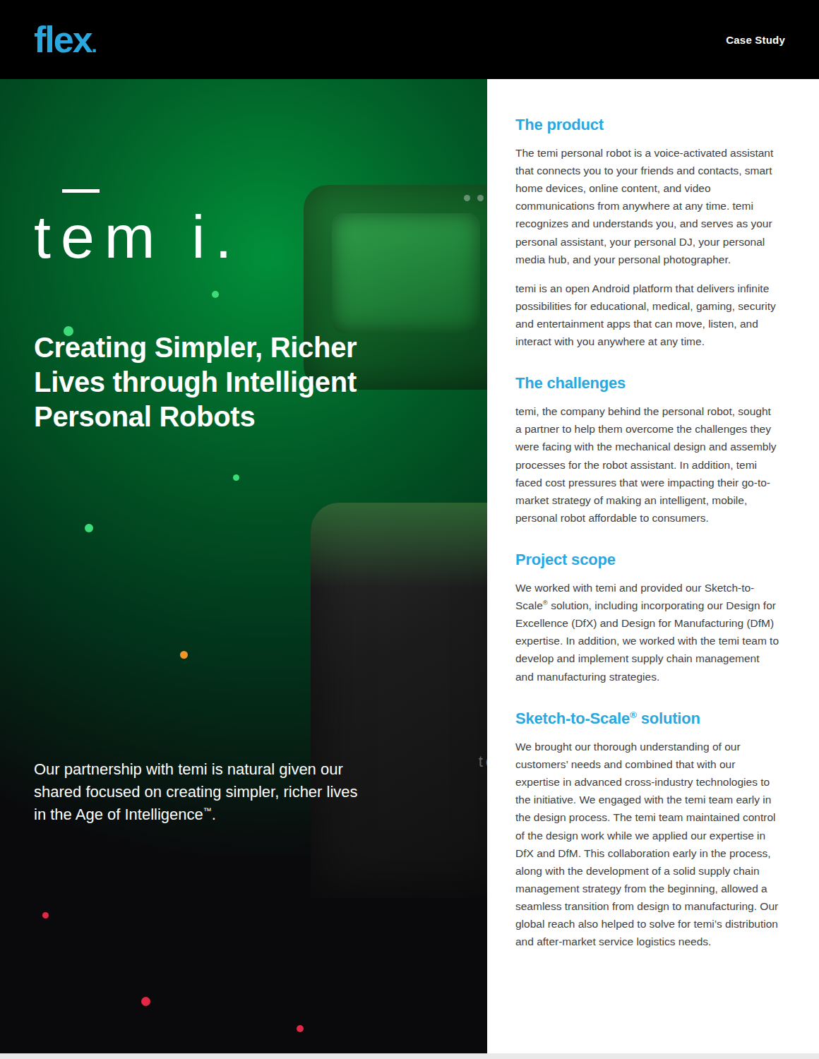flex.
Case Study
tē
tem i.
Creating Simpler, Richer Lives through Intelligent Personal Robots
Our partnership with temi is natural given our shared focused on creating simpler, richer lives in the Age of Intelligence™.
The product
The temi personal robot is a voice-activated assistant that connects you to your friends and contacts, smart home devices, online content, and video communications from anywhere at any time. temi recognizes and understands you, and serves as your personal assistant, your personal DJ, your personal media hub, and your personal photographer.
temi is an open Android platform that delivers infinite possibilities for educational, medical, gaming, security and entertainment apps that can move, listen, and interact with you anywhere at any time.
The challenges
temi, the company behind the personal robot, sought a partner to help them overcome the challenges they were facing with the mechanical design and assembly processes for the robot assistant. In addition, temi faced cost pressures that were impacting their go-to-market strategy of making an intelligent, mobile, personal robot affordable to consumers.
Project scope
We worked with temi and provided our Sketch-to-Scale® solution, including incorporating our Design for Excellence (DfX) and Design for Manufacturing (DfM) expertise. In addition, we worked with the temi team to develop and implement supply chain management and manufacturing strategies.
Sketch-to-Scale® solution
We brought our thorough understanding of our customers’ needs and combined that with our expertise in advanced cross-industry technologies to the initiative. We engaged with the temi team early in the design process. The temi team maintained control of the design work while we applied our expertise in DfX and DfM. This collaboration early in the process, along with the development of a solid supply chain management strategy from the beginning, allowed a seamless transition from design to manufacturing. Our global reach also helped to solve for temi’s distribution and after-market service logistics needs.